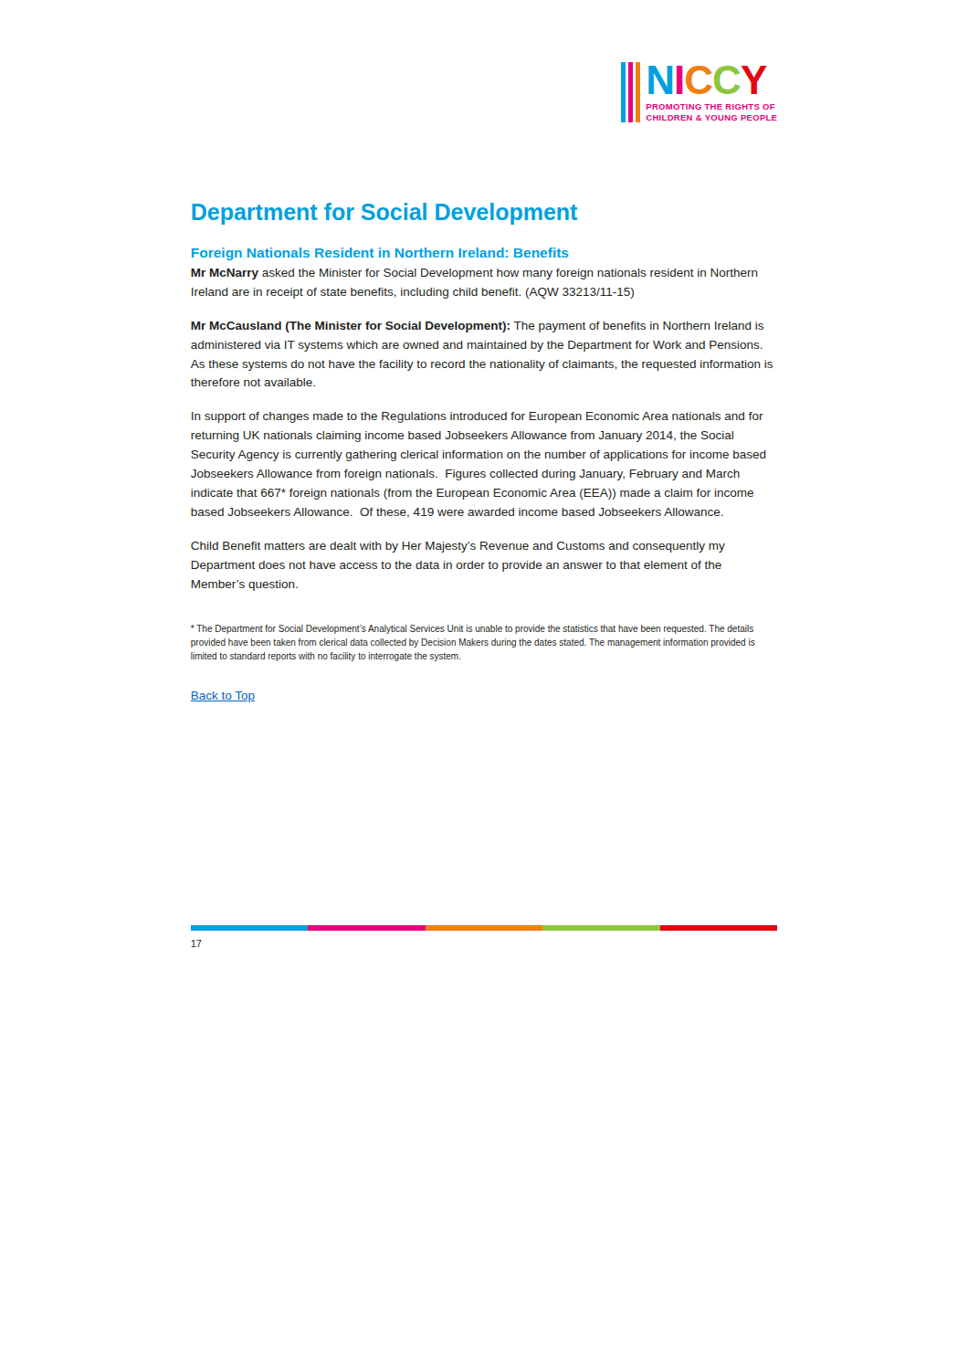NICCY
Promoting the rights of
children & young people
Department for Social Development
Foreign Nationals Resident in Northern Ireland: Benefits
Mr McNarry asked the Minister for Social Development how many foreign nationals resident in Northern Ireland are in receipt of state benefits, including child benefit. (AQW 33213/11-15)
Mr McCausland (The Minister for Social Development): The payment of benefits in Northern Ireland is administered via IT systems which are owned and maintained by the Department for Work and Pensions. As these systems do not have the facility to record the nationality of claimants, the requested information is therefore not available.
In support of changes made to the Regulations introduced for European Economic Area nationals and for returning UK nationals claiming income based Jobseekers Allowance from January 2014, the Social Security Agency is currently gathering clerical information on the number of applications for income based Jobseekers Allowance from foreign nationals. Figures collected during January, February and March indicate that 667* foreign nationals (from the European Economic Area (EEA)) made a claim for income based Jobseekers Allowance. Of these, 419 were awarded income based Jobseekers Allowance.
Child Benefit matters are dealt with by Her Majesty’s Revenue and Customs and consequently my Department does not have access to the data in order to provide an answer to that element of the Member’s question.
* The Department for Social Development’s Analytical Services Unit is unable to provide the statistics that have been requested. The details provided have been taken from clerical data collected by Decision Makers during the dates stated. The management information provided is limited to standard reports with no facility to interrogate the system.
Back to Top
17